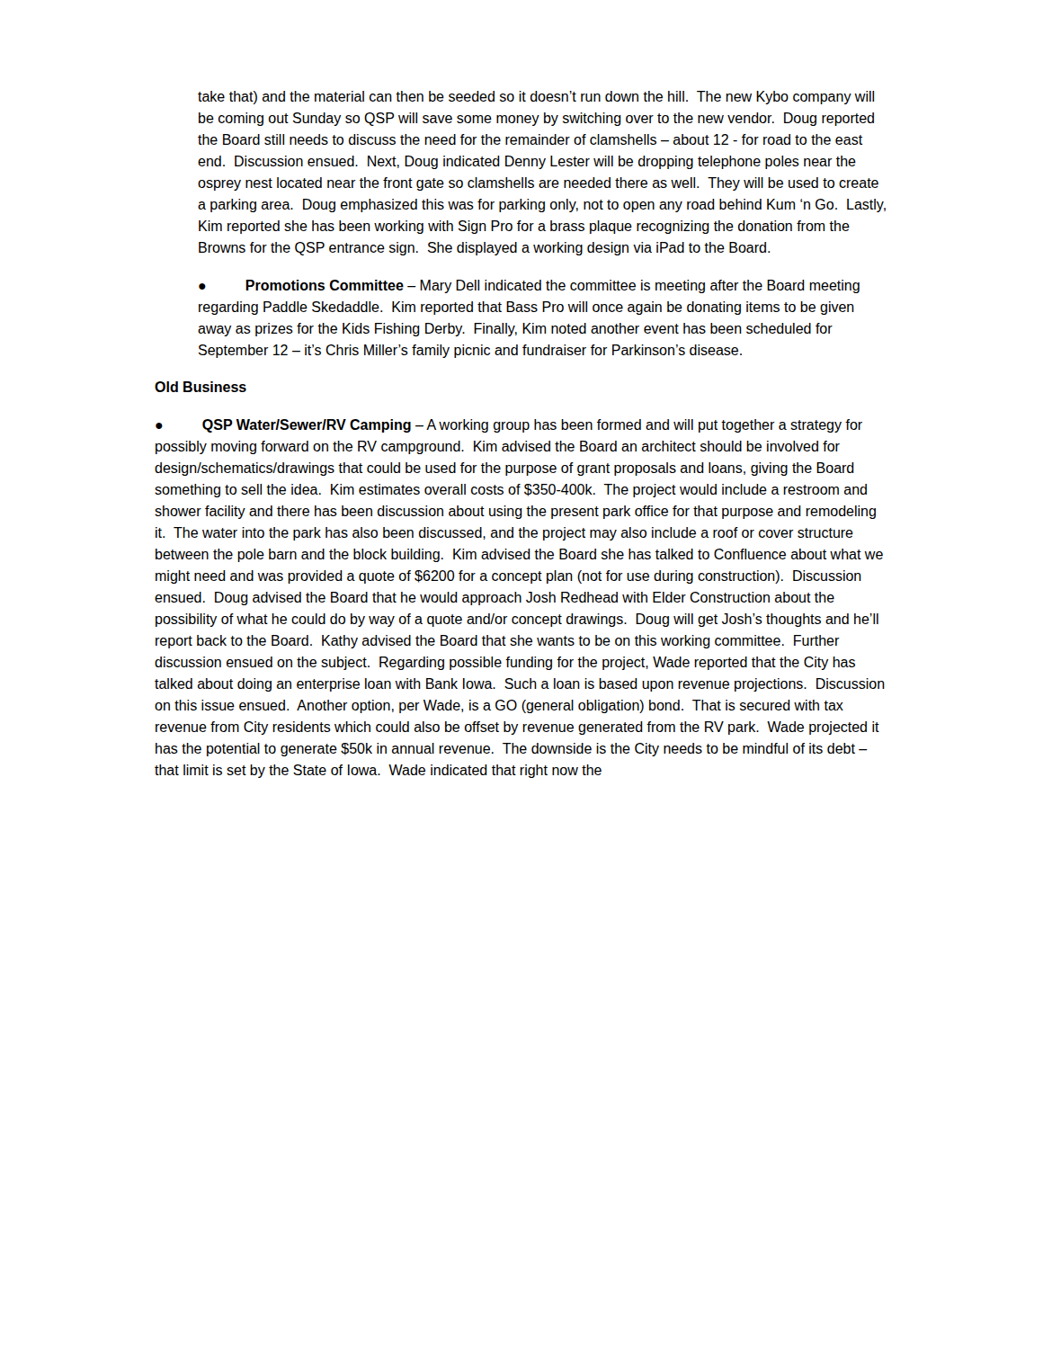take that) and the material can then be seeded so it doesn’t run down the hill. The new Kybo company will be coming out Sunday so QSP will save some money by switching over to the new vendor. Doug reported the Board still needs to discuss the need for the remainder of clamshells – about 12 - for road to the east end. Discussion ensued. Next, Doug indicated Denny Lester will be dropping telephone poles near the osprey nest located near the front gate so clamshells are needed there as well. They will be used to create a parking area. Doug emphasized this was for parking only, not to open any road behind Kum ‘n Go. Lastly, Kim reported she has been working with Sign Pro for a brass plaque recognizing the donation from the Browns for the QSP entrance sign. She displayed a working design via iPad to the Board.
●Promotions Committee – Mary Dell indicated the committee is meeting after the Board meeting regarding Paddle Skedaddle. Kim reported that Bass Pro will once again be donating items to be given away as prizes for the Kids Fishing Derby. Finally, Kim noted another event has been scheduled for September 12 – it’s Chris Miller’s family picnic and fundraiser for Parkinson’s disease.
Old Business
●QSP Water/Sewer/RV Camping – A working group has been formed and will put together a strategy for possibly moving forward on the RV campground. Kim advised the Board an architect should be involved for design/schematics/drawings that could be used for the purpose of grant proposals and loans, giving the Board something to sell the idea. Kim estimates overall costs of $350-400k. The project would include a restroom and shower facility and there has been discussion about using the present park office for that purpose and remodeling it. The water into the park has also been discussed, and the project may also include a roof or cover structure between the pole barn and the block building. Kim advised the Board she has talked to Confluence about what we might need and was provided a quote of $6200 for a concept plan (not for use during construction). Discussion ensued. Doug advised the Board that he would approach Josh Redhead with Elder Construction about the possibility of what he could do by way of a quote and/or concept drawings. Doug will get Josh’s thoughts and he’ll report back to the Board. Kathy advised the Board that she wants to be on this working committee. Further discussion ensued on the subject. Regarding possible funding for the project, Wade reported that the City has talked about doing an enterprise loan with Bank Iowa. Such a loan is based upon revenue projections. Discussion on this issue ensued. Another option, per Wade, is a GO (general obligation) bond. That is secured with tax revenue from City residents which could also be offset by revenue generated from the RV park. Wade projected it has the potential to generate $50k in annual revenue. The downside is the City needs to be mindful of its debt – that limit is set by the State of Iowa. Wade indicated that right now the